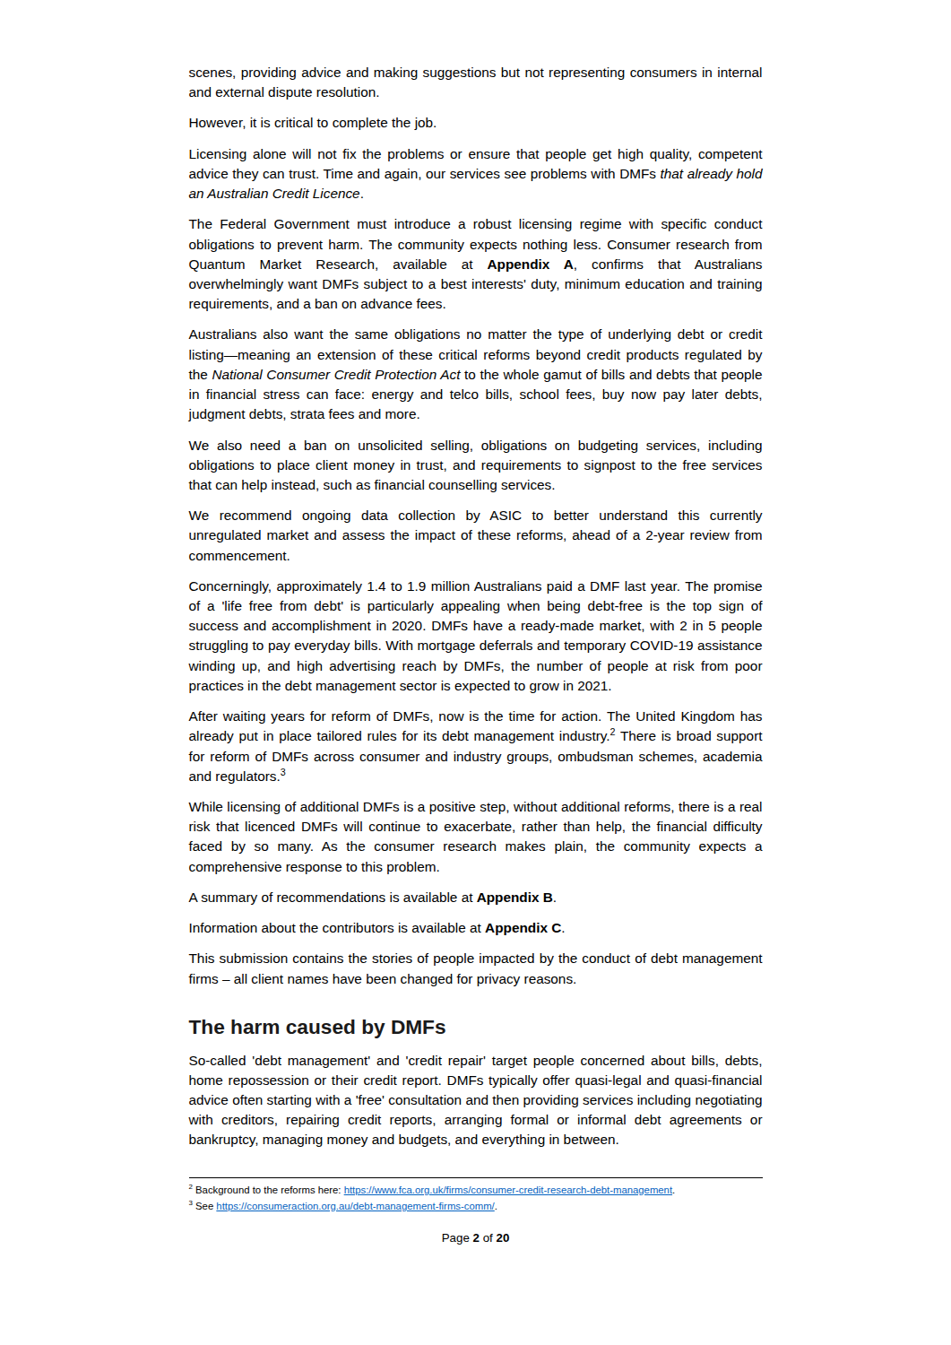scenes, providing advice and making suggestions but not representing consumers in internal and external dispute resolution.
However, it is critical to complete the job.
Licensing alone will not fix the problems or ensure that people get high quality, competent advice they can trust. Time and again, our services see problems with DMFs that already hold an Australian Credit Licence.
The Federal Government must introduce a robust licensing regime with specific conduct obligations to prevent harm. The community expects nothing less. Consumer research from Quantum Market Research, available at Appendix A, confirms that Australians overwhelmingly want DMFs subject to a best interests' duty, minimum education and training requirements, and a ban on advance fees.
Australians also want the same obligations no matter the type of underlying debt or credit listing—meaning an extension of these critical reforms beyond credit products regulated by the National Consumer Credit Protection Act to the whole gamut of bills and debts that people in financial stress can face: energy and telco bills, school fees, buy now pay later debts, judgment debts, strata fees and more.
We also need a ban on unsolicited selling, obligations on budgeting services, including obligations to place client money in trust, and requirements to signpost to the free services that can help instead, such as financial counselling services.
We recommend ongoing data collection by ASIC to better understand this currently unregulated market and assess the impact of these reforms, ahead of a 2-year review from commencement.
Concerningly, approximately 1.4 to 1.9 million Australians paid a DMF last year. The promise of a 'life free from debt' is particularly appealing when being debt-free is the top sign of success and accomplishment in 2020. DMFs have a ready-made market, with 2 in 5 people struggling to pay everyday bills. With mortgage deferrals and temporary COVID-19 assistance winding up, and high advertising reach by DMFs, the number of people at risk from poor practices in the debt management sector is expected to grow in 2021.
After waiting years for reform of DMFs, now is the time for action. The United Kingdom has already put in place tailored rules for its debt management industry.2 There is broad support for reform of DMFs across consumer and industry groups, ombudsman schemes, academia and regulators.3
While licensing of additional DMFs is a positive step, without additional reforms, there is a real risk that licenced DMFs will continue to exacerbate, rather than help, the financial difficulty faced by so many. As the consumer research makes plain, the community expects a comprehensive response to this problem.
A summary of recommendations is available at Appendix B.
Information about the contributors is available at Appendix C.
This submission contains the stories of people impacted by the conduct of debt management firms – all client names have been changed for privacy reasons.
The harm caused by DMFs
So-called 'debt management' and 'credit repair' target people concerned about bills, debts, home repossession or their credit report. DMFs typically offer quasi-legal and quasi-financial advice often starting with a 'free' consultation and then providing services including negotiating with creditors, repairing credit reports, arranging formal or informal debt agreements or bankruptcy, managing money and budgets, and everything in between.
2 Background to the reforms here: https://www.fca.org.uk/firms/consumer-credit-research-debt-management.
3 See https://consumeraction.org.au/debt-management-firms-comm/.
Page 2 of 20